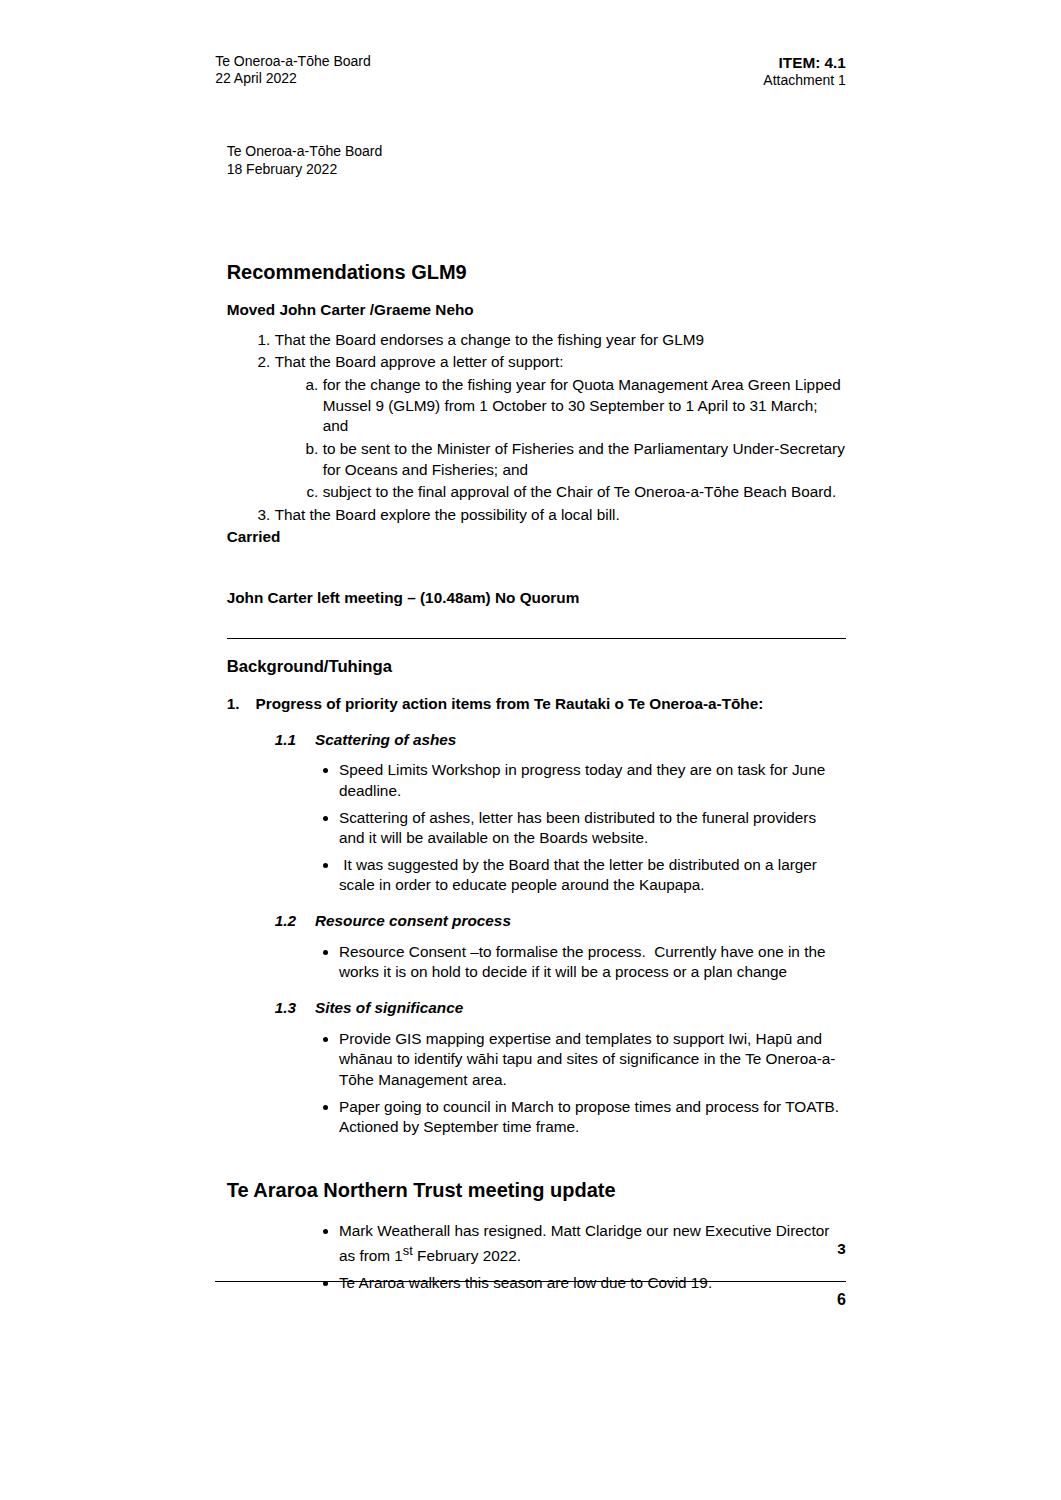Te Oneroa-a-Tōhe Board
22 April 2022
ITEM: 4.1
Attachment 1
Te Oneroa-a-Tōhe Board
18 February 2022
Recommendations GLM9
Moved John Carter /Graeme Neho
That the Board endorses a change to the fishing year for GLM9
That the Board approve a letter of support:
for the change to the fishing year for Quota Management Area Green Lipped Mussel 9 (GLM9) from 1 October to 30 September to 1 April to 31 March; and
to be sent to the Minister of Fisheries and the Parliamentary Under-Secretary for Oceans and Fisheries; and
subject to the final approval of the Chair of Te Oneroa-a-Tōhe Beach Board.
That the Board explore the possibility of a local bill.
Carried
John Carter left meeting – (10.48am) No Quorum
Background/Tuhinga
1. Progress of priority action items from Te Rautaki o Te Oneroa-a-Tōhe:
1.1 Scattering of ashes
Speed Limits Workshop in progress today and they are on task for June deadline.
Scattering of ashes, letter has been distributed to the funeral providers and it will be available on the Boards website.
It was suggested by the Board that the letter be distributed on a larger scale in order to educate people around the Kaupapa.
1.2 Resource consent process
Resource Consent –to formalise the process. Currently have one in the works it is on hold to decide if it will be a process or a plan change
1.3 Sites of significance
Provide GIS mapping expertise and templates to support Iwi, Hapū and whānau to identify wāhi tapu and sites of significance in the Te Oneroa-a-Tōhe Management area.
Paper going to council in March to propose times and process for TOATB. Actioned by September time frame.
Te Araroa Northern Trust meeting update
Mark Weatherall has resigned. Matt Claridge our new Executive Director as from 1st February 2022.
Te Araroa walkers this season are low due to Covid 19.
3
6